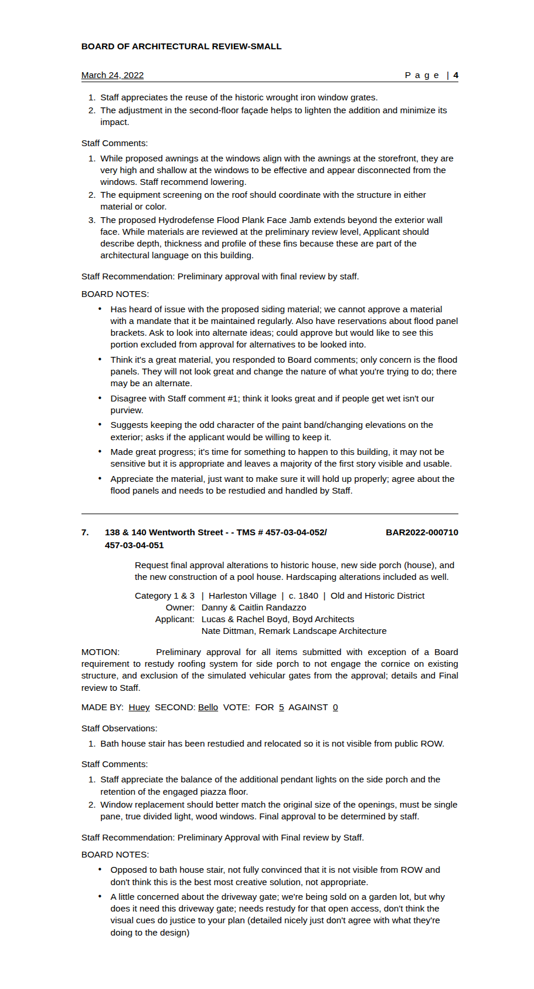BOARD OF ARCHITECTURAL REVIEW-SMALL
March 24, 2022 P a g e | 4
1. Staff appreciates the reuse of the historic wrought iron window grates.
2. The adjustment in the second-floor façade helps to lighten the addition and minimize its impact.
Staff Comments:
1. While proposed awnings at the windows align with the awnings at the storefront, they are very high and shallow at the windows to be effective and appear disconnected from the windows. Staff recommend lowering.
2. The equipment screening on the roof should coordinate with the structure in either material or color.
3. The proposed Hydrodefense Flood Plank Face Jamb extends beyond the exterior wall face. While materials are reviewed at the preliminary review level, Applicant should describe depth, thickness and profile of these fins because these are part of the architectural language on this building.
Staff Recommendation: Preliminary approval with final review by staff.
BOARD NOTES:
Has heard of issue with the proposed siding material; we cannot approve a material with a mandate that it be maintained regularly. Also have reservations about flood panel brackets. Ask to look into alternate ideas; could approve but would like to see this portion excluded from approval for alternatives to be looked into.
Think it's a great material, you responded to Board comments; only concern is the flood panels. They will not look great and change the nature of what you're trying to do; there may be an alternate.
Disagree with Staff comment #1; think it looks great and if people get wet isn't our purview.
Suggests keeping the odd character of the paint band/changing elevations on the exterior; asks if the applicant would be willing to keep it.
Made great progress; it's time for something to happen to this building, it may not be sensitive but it is appropriate and leaves a majority of the first story visible and usable.
Appreciate the material, just want to make sure it will hold up properly; agree about the flood panels and needs to be restudied and handled by Staff.
7. 138 & 140 Wentworth Street - - TMS # 457-03-04-052/ BAR2022-000710
457-03-04-051
Request final approval alterations to historic house, new side porch (house), and the new construction of a pool house. Hardscaping alterations included as well.
| Category 1 & 3 | / Harleston Village / c. 1840 / Old and Historic District |
| Owner: | Danny & Caitlin Randazzo |
| Applicant: | Lucas & Rachel Boyd, Boyd Architects |
| | Nate Dittman, Remark Landscape Architecture |
MOTION: Preliminary approval for all items submitted with exception of a Board requirement to restudy roofing system for side porch to not engage the cornice on existing structure, and exclusion of the simulated vehicular gates from the approval; details and Final review to Staff.
MADE BY: Huey SECOND: Bello VOTE: FOR 5 AGAINST 0
Staff Observations:
1. Bath house stair has been restudied and relocated so it is not visible from public ROW.
Staff Comments:
1. Staff appreciate the balance of the additional pendant lights on the side porch and the retention of the engaged piazza floor.
2. Window replacement should better match the original size of the openings, must be single pane, true divided light, wood windows. Final approval to be determined by staff.
Staff Recommendation: Preliminary Approval with Final review by Staff.
BOARD NOTES:
Opposed to bath house stair, not fully convinced that it is not visible from ROW and don't think this is the best most creative solution, not appropriate.
A little concerned about the driveway gate; we're being sold on a garden lot, but why does it need this driveway gate; needs restudy for that open access, don't think the visual cues do justice to your plan (detailed nicely just don't agree with what they're doing to the design)